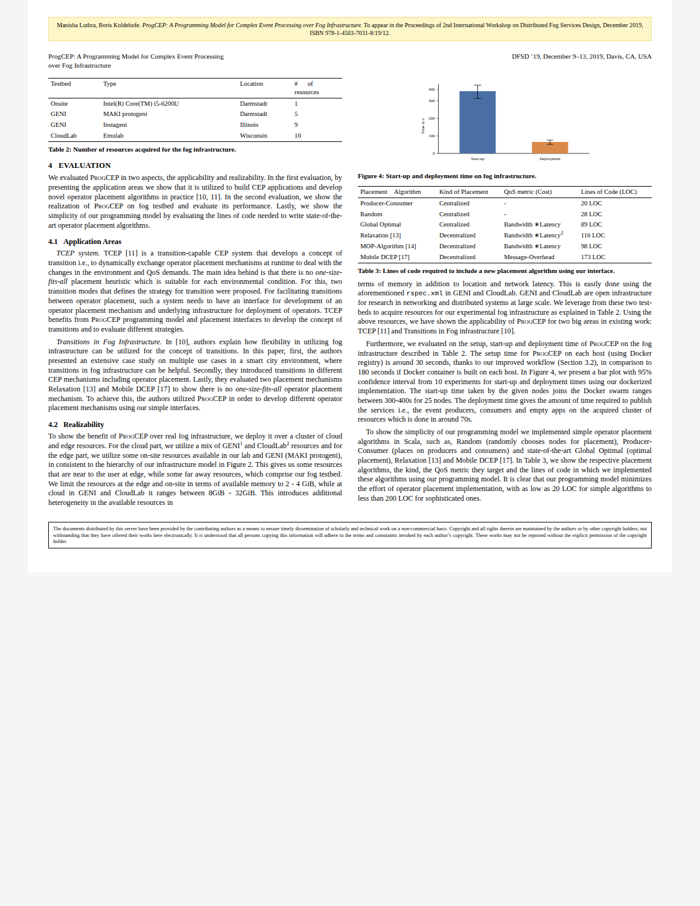Manisha Luthra, Boris Koldehofe. ProgCEP: A Programming Model for Complex Event Processing over Fog Infrastructure. To appear in the Proceedings of 2nd International Workshop on Distributed Fog Services Design, December 2019, ISBN 978-1-4503-7031-8/19/12.
ProgCEP: A Programming Model for Complex Event Processing
over Fog Infrastructure
DFSD ’19, December 9–13, 2019, Davis, CA, USA
| Testbed | Type | Location | # of resources |
| --- | --- | --- | --- |
| Onsite | Intel(R) Core(TM) i5-6200U | Darmstadt | 1 |
| GENI | MAKI protogeni | Darmstadt | 5 |
| GENI | Instageni | Illinois | 9 |
| CloudLab | Emulab | Wisconsin | 10 |
Table 2: Number of resources acquired for the fog infrastructure.
4 EVALUATION
We evaluated Prog CEP in two aspects, the applicability and realizability. In the first evaluation, by presenting the application areas we show that it is utilized to build CEP applications and develop novel operator placement algorithms in practice [10, 11]. In the second evaluation, we show the realization of Prog CEP on fog testbed and evaluate its performance. Lastly, we show the simplicity of our programming model by evaluating the lines of code needed to write state-of-the-art operator placement algorithms.
4.1 Application Areas
TCEP system. TCEP [11] is a transition-capable CEP system that develops a concept of transition i.e., to dynamically exchange operator placement mechanisms at runtime to deal with the changes in the environment and QoS demands. The main idea behind is that there is no one-size-fits-all placement heuristic which is suitable for each environmental condition. For this, two transition modes that defines the strategy for transition were proposed. For facilitating transitions between operator placement, such a system needs to have an interface for development of an operator placement mechanism and underlying infrastructure for deployment of operators. TCEP benefits from Prog CEP programming model and placement interfaces to develop the concept of transitions and to evaluate different strategies.
Transitions in Fog Infrastructure. In [10], authors explain how flexibility in utilizing fog infrastructure can be utilized for the concept of transitions. In this paper, first, the authors presented an extensive case study on multiple use cases in a smart city environment, where transitions in fog infrastructure can be helpful. Secondly, they introduced transitions in different CEP mechanisms including operator placement. Lastly, they evaluated two placement mechanisms Relaxation [13] and Mobile DCEP [17] to show there is no one-size-fits-all operator placement mechanism. To achieve this, the authors utilized Prog CEP in order to develop different operator placement mechanisms using our simple interfaces.
4.2 Realizability
To show the benefit of Prog CEP over real fog infrastructure, we deploy it over a cluster of cloud and edge resources. For the cloud part, we utilize a mix of GENI1 and CloudLab2 resources and for the edge part, we utilize some on-site resources available in our lab and GENI (MAKI protogeni), in consistent to the hierarchy of our infrastructure model in Figure 2. This gives us some resources that are near to the user at edge, while some far away resources, which comprise our fog testbed. We limit the resources at the edge and on-site in terms of available memory to 2 - 4 GiB, while at cloud in GENI and CloudLab it ranges between 8GiB - 32GiB. This introduces additional heterogeneity in the available resources in
0 100 200 300 400 Time in s Start-up Deployment
Figure 4: Start-up and deployment time on fog infrastructure.
| Placement Algorithm | Kind of Placement | QoS metric (Cost) | Lines of Code (LOC) |
| --- | --- | --- | --- |
| Producer-Consumer | Centralized | - | 20 LOC |
| Random | Centralized | - | 28 LOC |
| Global Optimal | Centralized | Bandwidth ∗Latency | 89 LOC |
| Relaxation [13] | Decentralized | Bandwidth ∗Latency 2 | 116 LOC |
| MOP-Algorithm [14] | Decentralized | Bandwidth ∗Latency | 98 LOC |
| Mobile DCEP [17] | Decentralized | Message-Overhead | 173 LOC |
Table 3: Lines of code required to include a new placement algorithm using our interface.
terms of memory in addition to location and network latency. This is easily done using the aforementioned rspec.xml in GENI and CloudLab. GENI and CloudLab are open infrastructure for research in networking and distributed systems at large scale. We leverage from these two test-beds to acquire resources for our experimental fog infrastructure as explained in Table 2. Using the above resources, we have shown the applicability of Prog CEP for two big areas in existing work: TCEP [11] and Transitions in Fog infrastructure [10].
Furthermore, we evaluated on the setup, start-up and deployment time of Prog CEP on the fog infrastructure described in Table 2. The setup time for Prog CEP on each host (using Docker registry) is around 30 seconds, thanks to our improved workflow (Section 3.2), in comparison to 180 seconds if Docker container is built on each host. In Figure 4, we present a bar plot with 95% confidence interval from 10 experiments for start-up and deployment times using our dockerized implementation. The start-up time taken by the given nodes joins the Docker swarm ranges between 300-400s for 25 nodes. The deployment time gives the amount of time required to publish the services i.e., the event producers, consumers and empty apps on the acquired cluster of resources which is done in around 70s.
To show the simplicity of our programming model we implemented simple operator placement algorithms in Scala, such as, Random (randomly chooses nodes for placement), Producer-Consumer (places on producers and consumers) and state-of-the-art Global Optimal (optimal placement), Relaxation [13] and Mobile DCEP [17]. In Table 3, we show the respective placement algorithms, the kind, the QoS metric they target and the lines of code in which we implemented these algorithms using our programming model. It is clear that our programming model minimizes the effort of operator placement implementation, with as low as 20 LOC for simple algorithms to less than 200 LOC for sophisticated ones.
The documents distributed by this server have been provided by the contributing authors as a means to ensure timely dissemination of scholarly and technical work on a non-commercial basis. Copyright and all rights therein are maintained by the authors or by other copyright holders, not withstanding that they have offered their works here electronically. It is understood that all persons copying this information will adhere to the terms and constraints invoked by each author’s copyright. These works may not be reposted without the explicit permission of the copyright holder.